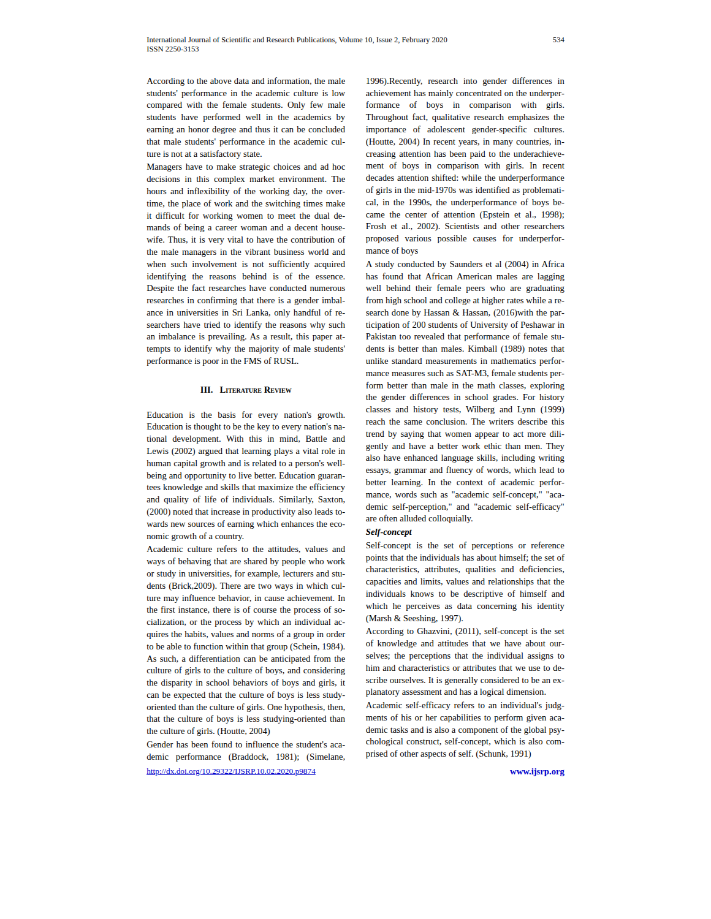International Journal of Scientific and Research Publications, Volume 10, Issue 2, February 2020
ISSN 2250-3153
534
According to the above data and information, the male students' performance in the academic culture is low compared with the female students. Only few male students have performed well in the academics by earning an honor degree and thus it can be concluded that male students' performance in the academic culture is not at a satisfactory state.
Managers have to make strategic choices and ad hoc decisions in this complex market environment. The hours and inflexibility of the working day, the overtime, the place of work and the switching times make it difficult for working women to meet the dual demands of being a career woman and a decent housewife. Thus, it is very vital to have the contribution of the male managers in the vibrant business world and when such involvement is not sufficiently acquired identifying the reasons behind is of the essence. Despite the fact researches have conducted numerous researches in confirming that there is a gender imbalance in universities in Sri Lanka, only handful of researchers have tried to identify the reasons why such an imbalance is prevailing. As a result, this paper attempts to identify why the majority of male students' performance is poor in the FMS of RUSL.
III. Literature Review
Education is the basis for every nation's growth. Education is thought to be the key to every nation's national development. With this in mind, Battle and Lewis (2002) argued that learning plays a vital role in human capital growth and is related to a person's well-being and opportunity to live better. Education guarantees knowledge and skills that maximize the efficiency and quality of life of individuals. Similarly, Saxton, (2000) noted that increase in productivity also leads towards new sources of earning which enhances the economic growth of a country.
Academic culture refers to the attitudes, values and ways of behaving that are shared by people who work or study in universities, for example, lecturers and students (Brick,2009). There are two ways in which culture may influence behavior, in cause achievement. In the first instance, there is of course the process of socialization, or the process by which an individual acquires the habits, values and norms of a group in order to be able to function within that group (Schein, 1984). As such, a differentiation can be anticipated from the culture of girls to the culture of boys, and considering the disparity in school behaviors of boys and girls, it can be expected that the culture of boys is less study-oriented than the culture of girls. One hypothesis, then, that the culture of boys is less studying-oriented than the culture of girls. (Houtte, 2004)
Gender has been found to influence the student's academic performance (Braddock, 1981); (Simelane, 1996).Recently, research into gender differences in achievement has mainly concentrated on the underperformance of boys in comparison with girls. Throughout fact, qualitative research emphasizes the importance of adolescent gender-specific cultures. (Houtte, 2004) In recent years, in many countries, increasing attention has been paid to the underachievement of boys in comparison with girls. In recent decades attention shifted: while the underperformance of girls in the mid-1970s was identified as problematical, in the 1990s, the underperformance of boys became the center of attention (Epstein et al., 1998); Frosh et al., 2002). Scientists and other researchers proposed various possible causes for underperformance of boys
A study conducted by Saunders et al (2004) in Africa has found that African American males are lagging well behind their female peers who are graduating from high school and college at higher rates while a research done by Hassan & Hassan, (2016)with the participation of 200 students of University of Peshawar in Pakistan too revealed that performance of female students is better than males. Kimball (1989) notes that unlike standard measurements in mathematics performance measures such as SAT-M3, female students perform better than male in the math classes, exploring the gender differences in school grades. For history classes and history tests, Wilberg and Lynn (1999) reach the same conclusion. The writers describe this trend by saying that women appear to act more diligently and have a better work ethic than men. They also have enhanced language skills, including writing essays, grammar and fluency of words, which lead to better learning. In the context of academic performance, words such as "academic self-concept," "academic self-perception," and "academic self-efficacy" are often alluded colloquially.
Self-concept
Self-concept is the set of perceptions or reference points that the individuals has about himself; the set of characteristics, attributes, qualities and deficiencies, capacities and limits, values and relationships that the individuals knows to be descriptive of himself and which he perceives as data concerning his identity (Marsh & Seeshing, 1997).
According to Ghazvini, (2011), self-concept is the set of knowledge and attitudes that we have about ourselves; the perceptions that the individual assigns to him and characteristics or attributes that we use to describe ourselves. It is generally considered to be an explanatory assessment and has a logical dimension.
Academic self-efficacy refers to an individual's judgments of his or her capabilities to perform given academic tasks and is also a component of the global psychological construct, self-concept, which is also comprised of other aspects of self. (Schunk, 1991)
www.ijsrp.org http://dx.doi.org/10.29322/IJSRP.10.02.2020.p9874